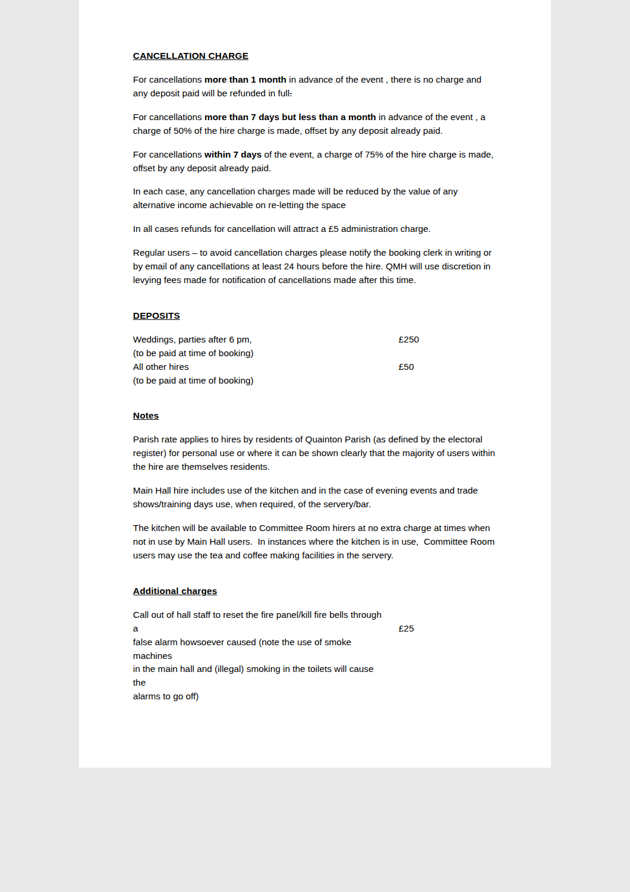CANCELLATION CHARGE
For cancellations more than 1 month in advance of the event , there is no charge and any deposit paid will be refunded in full.
For cancellations more than 7 days but less than a month in advance of the event , a charge of 50% of the hire charge is made, offset by any deposit already paid.
For cancellations within 7 days of the event, a charge of 75% of the hire charge is made, offset by any deposit already paid.
In each case, any cancellation charges made will be reduced by the value of any alternative income achievable on re-letting the space
In all cases refunds for cancellation will attract a £5 administration charge.
Regular users – to avoid cancellation charges please notify the booking clerk in writing or by email of any cancellations at least 24 hours before the hire. QMH will use discretion in levying fees made for notification of cancellations made after this time.
DEPOSITS
| Weddings, parties after 6 pm, (to be paid at time of booking) | £250 |
| All other hires (to be paid at time of booking) | £50 |
Notes
Parish rate applies to hires by residents of Quainton Parish (as defined by the electoral register) for personal use or where it can be shown clearly that the majority of users within the hire are themselves residents.
Main Hall hire includes use of the kitchen and in the case of evening events and trade shows/training days use, when required, of the servery/bar.
The kitchen will be available to Committee Room hirers at no extra charge at times when not in use by Main Hall users. In instances where the kitchen is in use, Committee Room users may use the tea and coffee making facilities in the servery.
Additional charges
| Call out of hall staff to reset the fire panel/kill fire bells through a false alarm howsoever caused (note the use of smoke machines in the main hall and (illegal) smoking in the toilets will cause the alarms to go off) | £25 |